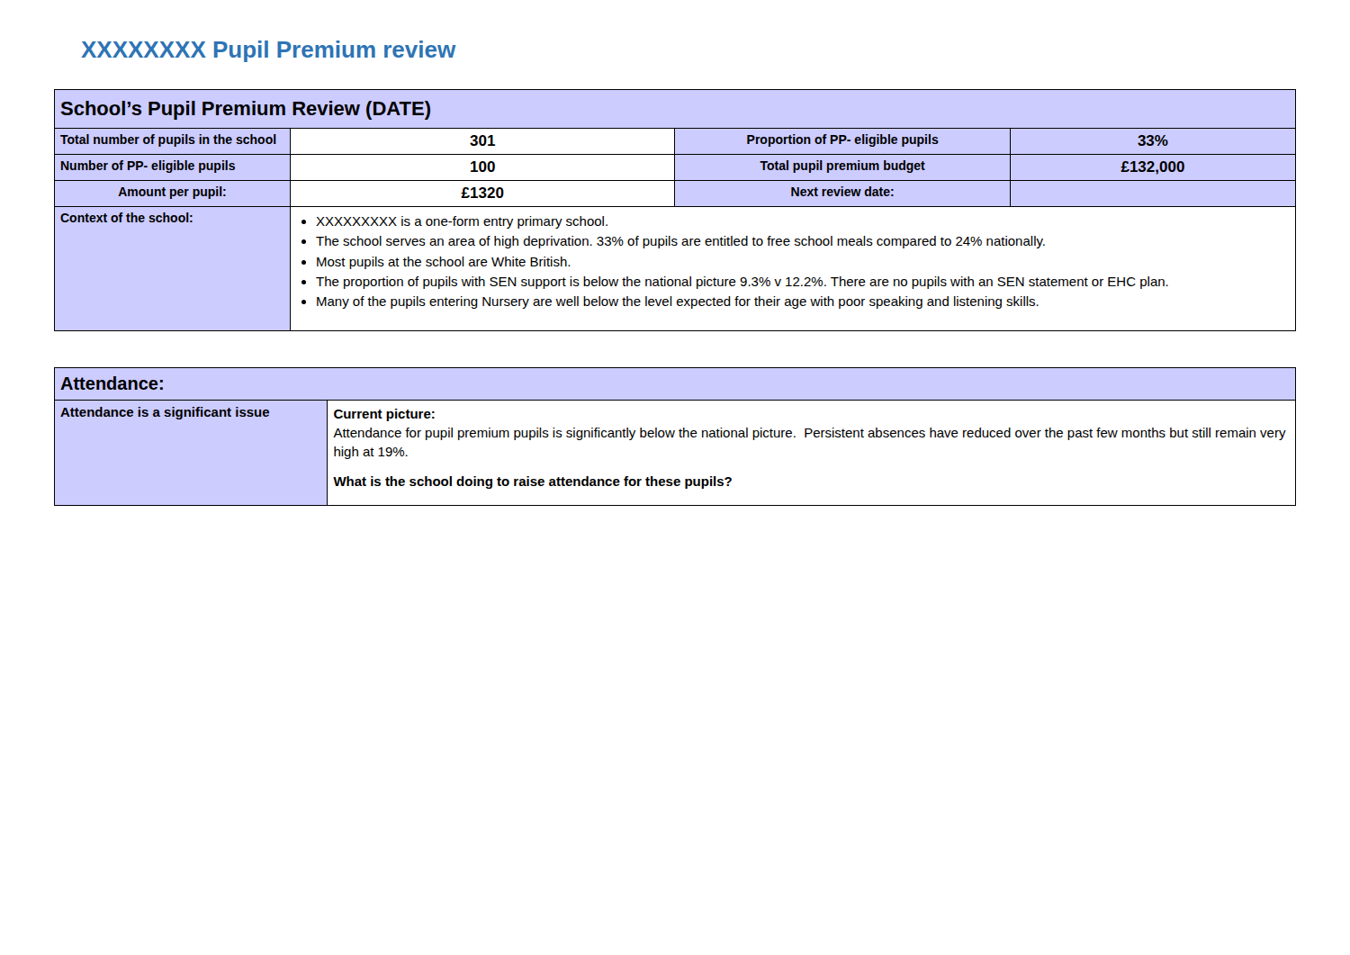XXXXXXXX Pupil Premium review
| School’s Pupil Premium Review (DATE) |
| Total number of pupils in the school | 301 | Proportion of PP- eligible pupils | 33% |
| Number of PP- eligible pupils | 100 | Total pupil premium budget | £132,000 |
| Amount per pupil: | £1320 | Next review date: | |
| Context of the school: | XXXXXXXXX is a one-form entry primary school. The school serves an area of high deprivation. 33% of pupils are entitled to free school meals compared to 24% nationally. Most pupils at the school are White British. The proportion of pupils with SEN support is below the national picture 9.3% v 12.2%. There are no pupils with an SEN statement or EHC plan. Many of the pupils entering Nursery are well below the level expected for their age with poor speaking and listening skills. |
| Attendance: |
| Attendance is a significant issue | Current picture: Attendance for pupil premium pupils is significantly below the national picture. Persistent absences have reduced over the past few months but still remain very high at 19%. What is the school doing to raise attendance for these pupils? |